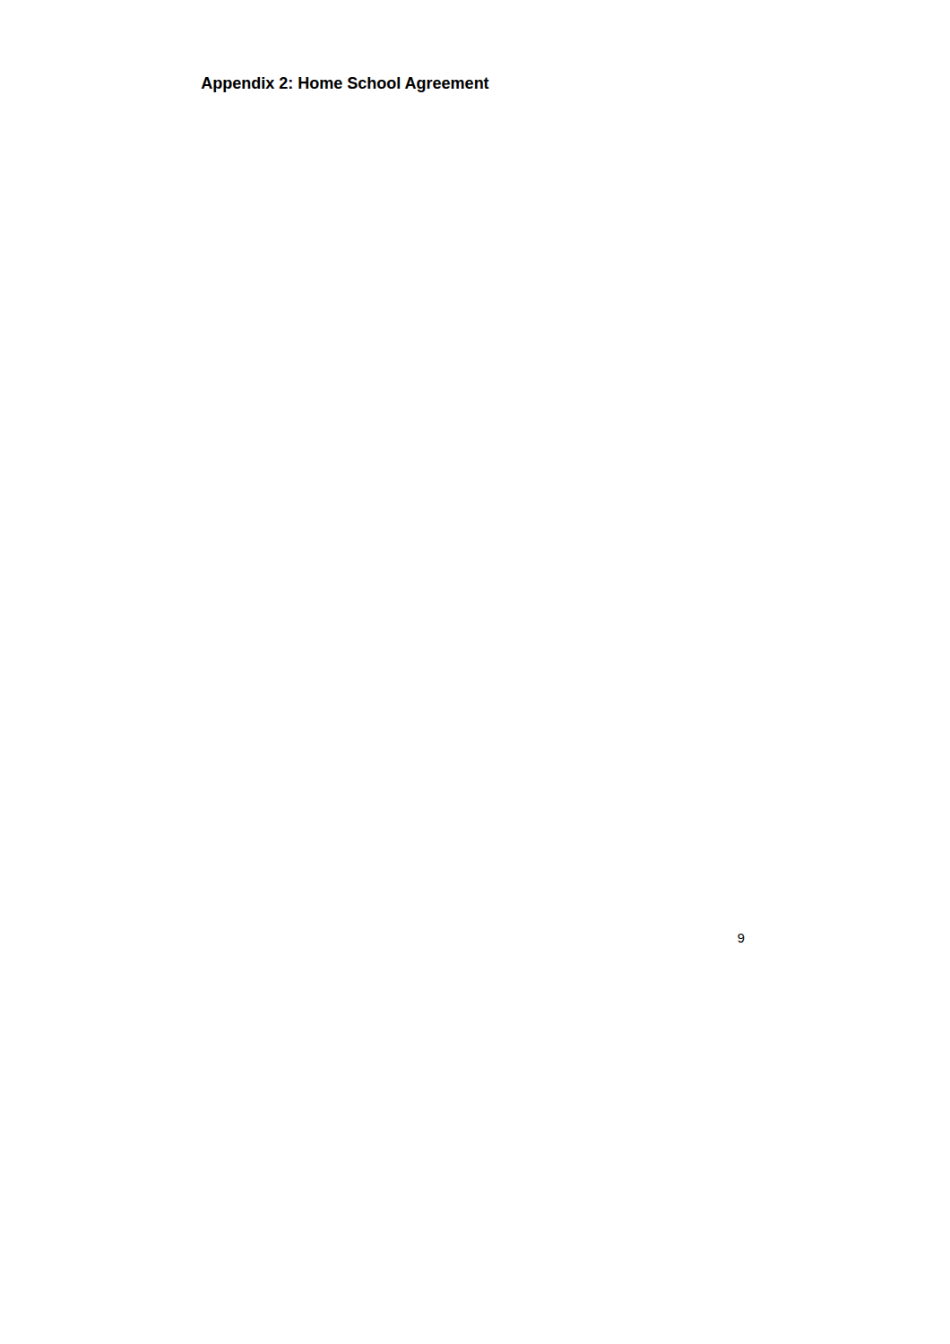Appendix 2: Home School Agreement
9